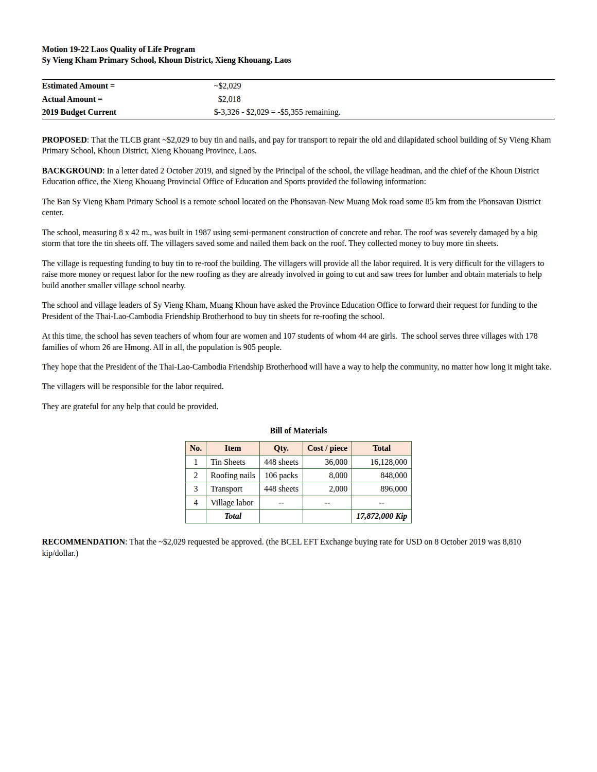Motion 19-22 Laos Quality of Life Program
Sy Vieng Kham Primary School, Khoun District, Xieng Khouang, Laos
| Estimated Amount = | ~$2,029 |
| Actual Amount = | $2,018 |
| 2019 Budget Current | $-3,326 - $2,029 = -$5,355 remaining. |
PROPOSED: That the TLCB grant ~$2,029 to buy tin and nails, and pay for transport to repair the old and dilapidated school building of Sy Vieng Kham Primary School, Khoun District, Xieng Khouang Province, Laos.
BACKGROUND: In a letter dated 2 October 2019, and signed by the Principal of the school, the village headman, and the chief of the Khoun District Education office, the Xieng Khouang Provincial Office of Education and Sports provided the following information:
The Ban Sy Vieng Kham Primary School is a remote school located on the Phonsavan-New Muang Mok road some 85 km from the Phonsavan District center.
The school, measuring 8 x 42 m., was built in 1987 using semi-permanent construction of concrete and rebar. The roof was severely damaged by a big storm that tore the tin sheets off. The villagers saved some and nailed them back on the roof. They collected money to buy more tin sheets.
The village is requesting funding to buy tin to re-roof the building. The villagers will provide all the labor required. It is very difficult for the villagers to raise more money or request labor for the new roofing as they are already involved in going to cut and saw trees for lumber and obtain materials to help build another smaller village school nearby.
The school and village leaders of Sy Vieng Kham, Muang Khoun have asked the Province Education Office to forward their request for funding to the President of the Thai-Lao-Cambodia Friendship Brotherhood to buy tin sheets for re-roofing the school.
At this time, the school has seven teachers of whom four are women and 107 students of whom 44 are girls. The school serves three villages with 178 families of whom 26 are Hmong. All in all, the population is 905 people.
They hope that the President of the Thai-Lao-Cambodia Friendship Brotherhood will have a way to help the community, no matter how long it might take.
The villagers will be responsible for the labor required.
They are grateful for any help that could be provided.
Bill of Materials
| No. | Item | Qty. | Cost / piece | Total |
| --- | --- | --- | --- | --- |
| 1 | Tin Sheets | 448 sheets | 36,000 | 16,128,000 |
| 2 | Roofing nails | 106 packs | 8,000 | 848,000 |
| 3 | Transport | 448 sheets | 2,000 | 896,000 |
| 4 | Village labor | -- | -- | -- |
| | Total | | | 17,872,000 Kip |
RECOMMENDATION: That the ~$2,029 requested be approved. (the BCEL EFT Exchange buying rate for USD on 8 October 2019 was 8,810 kip/dollar.)